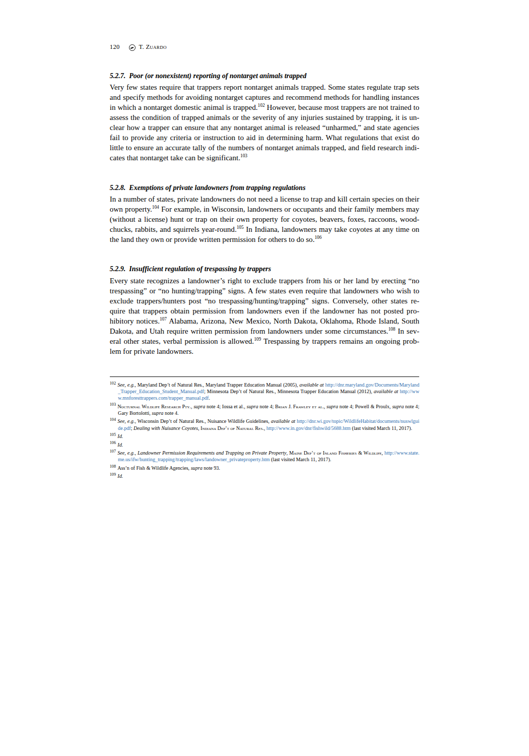120 T. Zuardo
5.2.7. Poor (or nonexistent) reporting of nontarget animals trapped
Very few states require that trappers report nontarget animals trapped. Some states regulate trap sets and specify methods for avoiding nontarget captures and recommend methods for handling instances in which a nontarget domestic animal is trapped.102 However, because most trappers are not trained to assess the condition of trapped animals or the severity of any injuries sustained by trapping, it is unclear how a trapper can ensure that any nontarget animal is released “unharmed,” and state agencies fail to provide any criteria or instruction to aid in determining harm. What regulations that exist do little to ensure an accurate tally of the numbers of nontarget animals trapped, and field research indicates that nontarget take can be significant.103
5.2.8. Exemptions of private landowners from trapping regulations
In a number of states, private landowners do not need a license to trap and kill certain species on their own property.104 For example, in Wisconsin, landowners or occupants and their family members may (without a license) hunt or trap on their own property for coyotes, beavers, foxes, raccoons, woodchucks, rabbits, and squirrels year-round.105 In Indiana, landowners may take coyotes at any time on the land they own or provide written permission for others to do so.106
5.2.9. Insufficient regulation of trespassing by trappers
Every state recognizes a landowner’s right to exclude trappers from his or her land by erecting “no trespassing” or “no hunting/trapping” signs. A few states even require that landowners who wish to exclude trappers/hunters post “no trespassing/hunting/trapping” signs. Conversely, other states require that trappers obtain permission from landowners even if the landowner has not posted prohibitory notices.107 Alabama, Arizona, New Mexico, North Dakota, Oklahoma, Rhode Island, South Dakota, and Utah require written permission from landowners under some circumstances.108 In several other states, verbal permission is allowed.109 Trespassing by trappers remains an ongoing problem for private landowners.
102 See, e.g., Maryland Dep’t of Natural Res., Maryland Trapper Education Manual (2005), available at http://dnr.maryland.gov/Documents/Maryland_Trapper_Education_Student_Manual.pdf; Minnesota Dep’t of Natural Res., Minnesota Trapper Education Manual (2012), available at http://www.mnforesttrappers.com/trapper_manual.pdf.
103 Nocturnal Wildlife Research Pty., supra note 4; Iossa et al., supra note 4; Brian J. Frawley et al., supra note 4; Powell & Proulx, supra note 4; Gary Bortolotti, supra note 4.
104 See, e.g., Wisconsin Dep’t of Natural Res., Nuisance Wildlife Guidelines, available at http://dnr.wi.gov/topic/WildlifeHabitat/documents/nuswlguide.pdf; Dealing with Nuisance Coyotes, Indiana Dep’t of Natural Res., http://www.in.gov/dnr/fishwild/5688.htm (last visited March 11, 2017).
105 Id.
106 Id.
107 See, e.g., Landowner Permission Requirements and Trapping on Private Property, Maine Dep’t of Inland Fisheries & Wildlife, http://www.state.me.us/ifw/hunting_trapping/trapping/laws/landowner_privateproperty.htm (last visited March 11, 2017).
108 Ass’n of Fish & Wildlife Agencies, supra note 93.
109 Id.